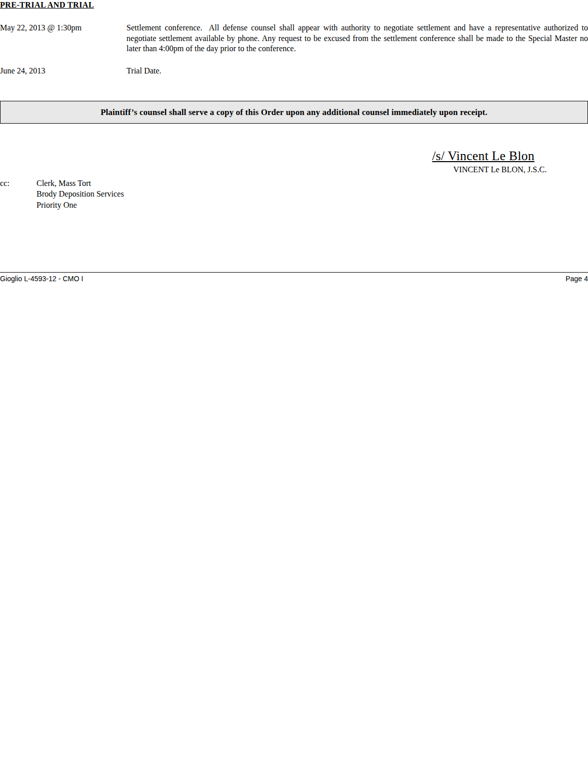PRE-TRIAL AND TRIAL
| May 22, 2013 @ 1:30pm | Settlement conference. All defense counsel shall appear with authority to negotiate settlement and have a representative authorized to negotiate settlement available by phone. Any request to be excused from the settlement conference shall be made to the Special Master no later than 4:00pm of the day prior to the conference. |
| June 24, 2013 | Trial Date. |
Plaintiff’s counsel shall serve a copy of this Order upon any additional counsel immediately upon receipt.
/s/ Vincent Le Blon VINCENT Le BLON, J.S.C.
| cc: | Clerk, Mass Tort |
| | Brody Deposition Services |
| | Priority One |
Gioglio L-4593-12 - CMO I Page 4